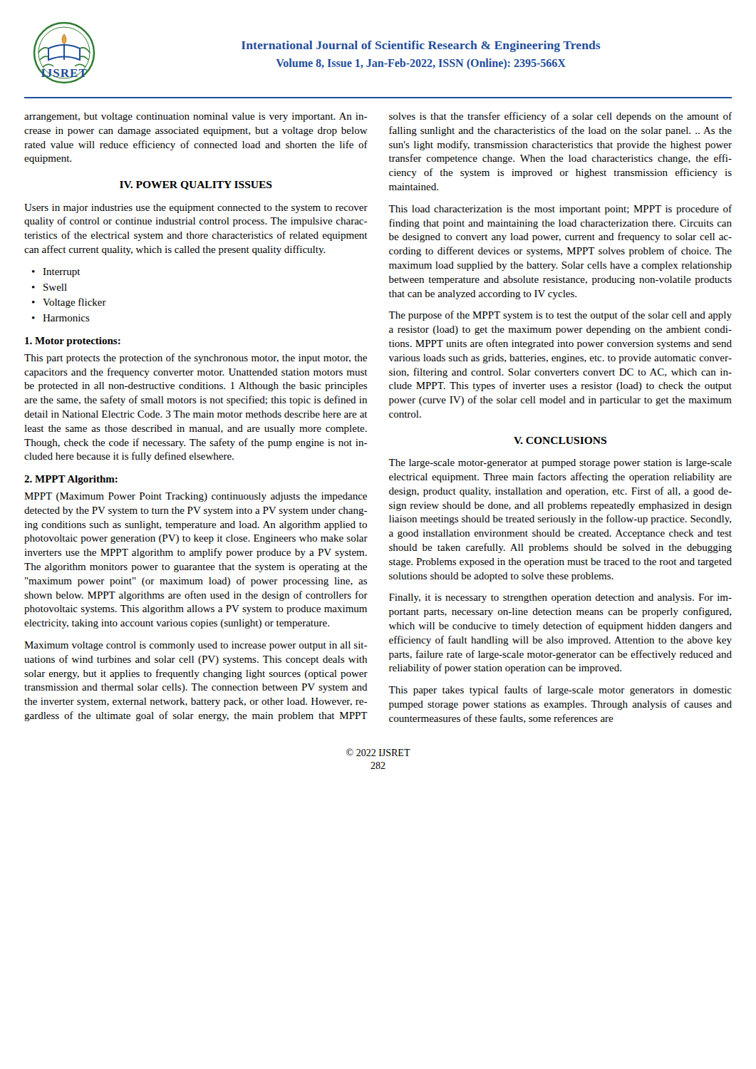IJSRET
International Journal of Scientific Research & Engineering Trends
Volume 8, Issue 1, Jan-Feb-2022, ISSN (Online): 2395-566X
arrangement, but voltage continuation nominal value is very important. An increase in power can damage associated equipment, but a voltage drop below rated value will reduce efficiency of connected load and shorten the life of equipment.
IV. POWER QUALITY ISSUES
Users in major industries use the equipment connected to the system to recover quality of control or continue industrial control process. The impulsive characteristics of the electrical system and thore characteristics of related equipment can affect current quality, which is called the present quality difficulty.
Interrupt
Swell
Voltage flicker
Harmonics
1. Motor protections:
This part protects the protection of the synchronous motor, the input motor, the capacitors and the frequency converter motor. Unattended station motors must be protected in all non-destructive conditions. 1 Although the basic principles are the same, the safety of small motors is not specified; this topic is defined in detail in National Electric Code. 3 The main motor methods describe here are at least the same as those described in manual, and are usually more complete. Though, check the code if necessary. The safety of the pump engine is not included here because it is fully defined elsewhere.
2. MPPT Algorithm:
MPPT (Maximum Power Point Tracking) continuously adjusts the impedance detected by the PV system to turn the PV system into a PV system under changing conditions such as sunlight, temperature and load. An algorithm applied to photovoltaic power generation (PV) to keep it close. Engineers who make solar inverters use the MPPT algorithm to amplify power produce by a PV system. The algorithm monitors power to guarantee that the system is operating at the "maximum power point" (or maximum load) of power processing line, as shown below. MPPT algorithms are often used in the design of controllers for photovoltaic systems. This algorithm allows a PV system to produce maximum electricity, taking into account various copies (sunlight) or temperature.
Maximum voltage control is commonly used to increase power output in all situations of wind turbines and solar cell (PV) systems. This concept deals with solar energy, but it applies to frequently changing light sources (optical power transmission and thermal solar cells). The connection between PV system and the inverter system, external network, battery pack, or other load. However, regardless of the ultimate goal of solar energy, the main problem that MPPT solves is that the transfer efficiency of a solar cell depends on the amount of falling sunlight and the characteristics of the load on the solar panel. .. As the sun's light modify, transmission characteristics that provide the highest power transfer competence change. When the load characteristics change, the efficiency of the system is improved or highest transmission efficiency is maintained.
This load characterization is the most important point; MPPT is procedure of finding that point and maintaining the load characterization there. Circuits can be designed to convert any load power, current and frequency to solar cell according to different devices or systems, MPPT solves problem of choice. The maximum load supplied by the battery. Solar cells have a complex relationship between temperature and absolute resistance, producing non-volatile products that can be analyzed according to IV cycles.
The purpose of the MPPT system is to test the output of the solar cell and apply a resistor (load) to get the maximum power depending on the ambient conditions. MPPT units are often integrated into power conversion systems and send various loads such as grids, batteries, engines, etc. to provide automatic conversion, filtering and control. Solar converters convert DC to AC, which can include MPPT. This types of inverter uses a resistor (load) to check the output power (curve IV) of the solar cell model and in particular to get the maximum control.
V. CONCLUSIONS
The large-scale motor-generator at pumped storage power station is large-scale electrical equipment. Three main factors affecting the operation reliability are design, product quality, installation and operation, etc. First of all, a good design review should be done, and all problems repeatedly emphasized in design liaison meetings should be treated seriously in the follow-up practice. Secondly, a good installation environment should be created. Acceptance check and test should be taken carefully. All problems should be solved in the debugging stage. Problems exposed in the operation must be traced to the root and targeted solutions should be adopted to solve these problems.
Finally, it is necessary to strengthen operation detection and analysis. For important parts, necessary on-line detection means can be properly configured, which will be conducive to timely detection of equipment hidden dangers and efficiency of fault handling will be also improved. Attention to the above key parts, failure rate of large-scale motor-generator can be effectively reduced and reliability of power station operation can be improved.
This paper takes typical faults of large-scale motor generators in domestic pumped storage power stations as examples. Through analysis of causes and countermeasures of these faults, some references are
© 2022 IJSRET
282